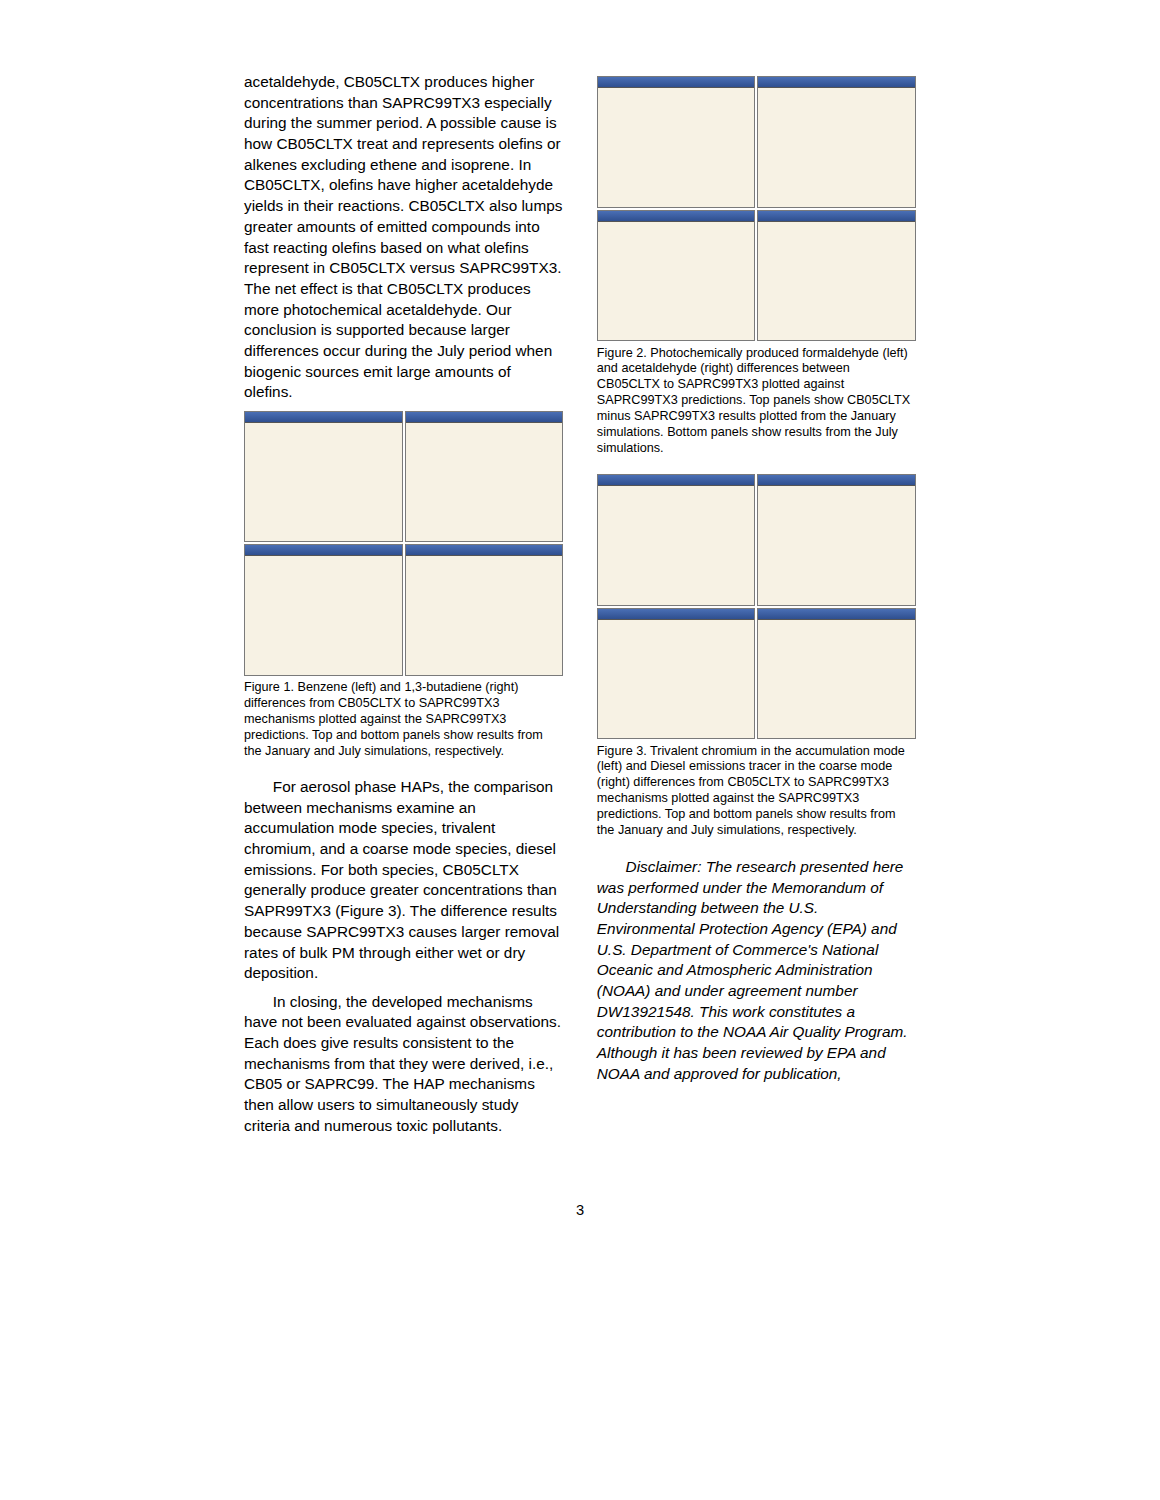acetaldehyde, CB05CLTX produces higher concentrations than SAPRC99TX3 especially during the summer period. A possible cause is how CB05CLTX treat and represents olefins or alkenes excluding ethene and isoprene. In CB05CLTX, olefins have higher acetaldehyde yields in their reactions. CB05CLTX also lumps greater amounts of emitted compounds into fast reacting olefins based on what olefins represent in CB05CLTX versus SAPRC99TX3. The net effect is that CB05CLTX produces more photochemical acetaldehyde. Our conclusion is supported because larger differences occur during the July period when biogenic sources emit large amounts of olefins.
Figure 1. Benzene (left) and 1,3-butadiene (right) differences from CB05CLTX to SAPRC99TX3 mechanisms plotted against the SAPRC99TX3 predictions. Top and bottom panels show results from the January and July simulations, respectively.
For aerosol phase HAPs, the comparison between mechanisms examine an accumulation mode species, trivalent chromium, and a coarse mode species, diesel emissions. For both species, CB05CLTX generally produce greater concentrations than SAPR99TX3 (Figure 3). The difference results because SAPRC99TX3 causes larger removal rates of bulk PM through either wet or dry deposition.
In closing, the developed mechanisms have not been evaluated against observations. Each does give results consistent to the mechanisms from that they were derived, i.e., CB05 or SAPRC99. The HAP mechanisms then allow users to simultaneously study criteria and numerous toxic pollutants.
Figure 2. Photochemically produced formaldehyde (left) and acetaldehyde (right) differences between CB05CLTX to SAPRC99TX3 plotted against SAPRC99TX3 predictions. Top panels show CB05CLTX minus SAPRC99TX3 results plotted from the January simulations. Bottom panels show results from the July simulations.
Figure 3. Trivalent chromium in the accumulation mode (left) and Diesel emissions tracer in the coarse mode (right) differences from CB05CLTX to SAPRC99TX3 mechanisms plotted against the SAPRC99TX3 predictions. Top and bottom panels show results from the January and July simulations, respectively.
Disclaimer: The research presented here was performed under the Memorandum of Understanding between the U.S. Environmental Protection Agency (EPA) and U.S. Department of Commerce's National Oceanic and Atmospheric Administration (NOAA) and under agreement number DW13921548. This work constitutes a contribution to the NOAA Air Quality Program. Although it has been reviewed by EPA and NOAA and approved for publication,
3